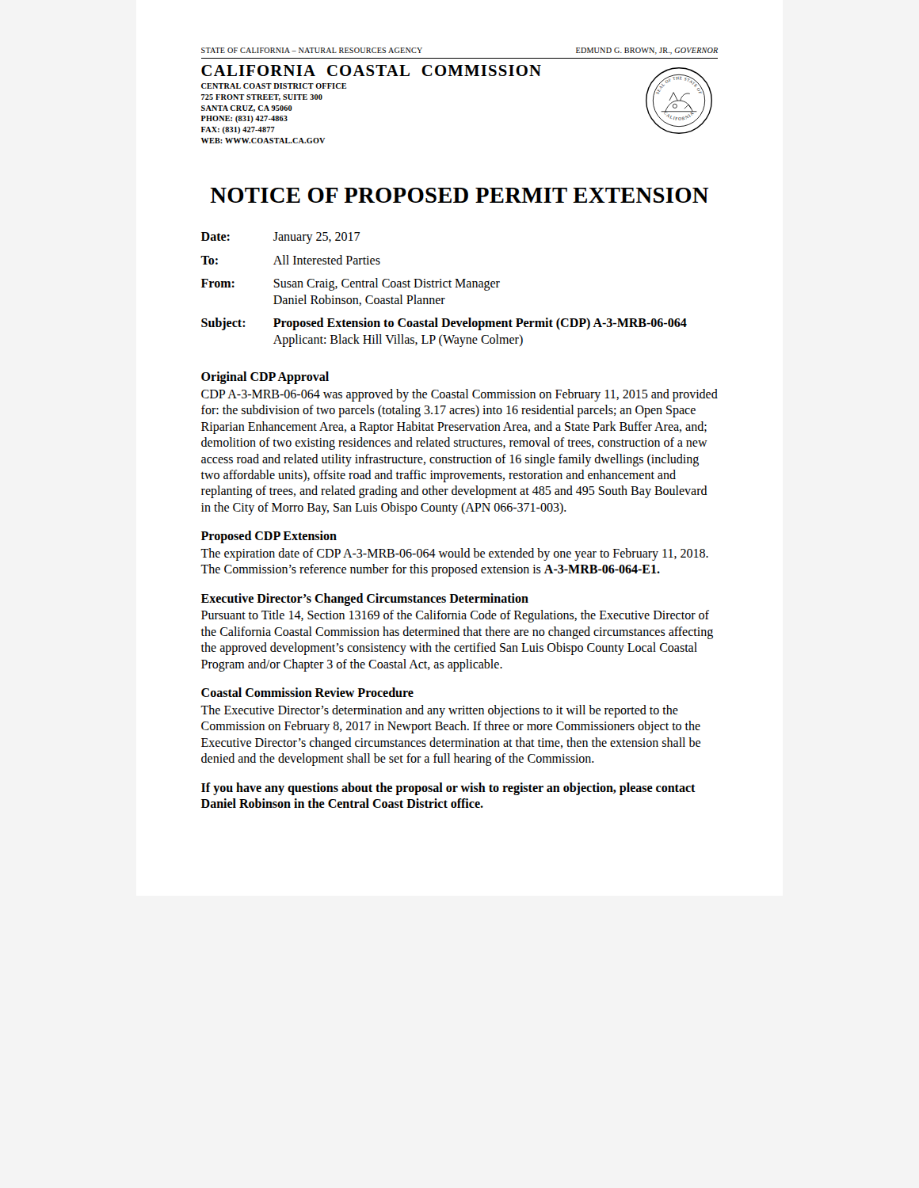State of California – Natural Resources Agency
Edmund G. Brown, Jr., Governor
CALIFORNIA COASTAL COMMISSION
Central Coast District Office
725 Front Street, Suite 300
Santa Cruz, CA 95060
Phone: (831) 427-4863
Fax: (831) 427-4877
Web: www.coastal.ca.gov
SEAL OF THE STATE OF CALIFORNIA
NOTICE OF PROPOSED PERMIT EXTENSION
| Date: | January 25, 2017 |
| To: | All Interested Parties |
| From: | Susan Craig, Central Coast District Manager Daniel Robinson, Coastal Planner |
| Subject: | Proposed Extension to Coastal Development Permit (CDP) A-3-MRB-06-064 Applicant: Black Hill Villas, LP (Wayne Colmer) |
Original CDP Approval
CDP A-3-MRB-06-064 was approved by the Coastal Commission on February 11, 2015 and provided for: the subdivision of two parcels (totaling 3.17 acres) into 16 residential parcels; an Open Space Riparian Enhancement Area, a Raptor Habitat Preservation Area, and a State Park Buffer Area, and; demolition of two existing residences and related structures, removal of trees, construction of a new access road and related utility infrastructure, construction of 16 single family dwellings (including two affordable units), offsite road and traffic improvements, restoration and enhancement and replanting of trees, and related grading and other development at 485 and 495 South Bay Boulevard in the City of Morro Bay, San Luis Obispo County (APN 066-371-003).
Proposed CDP Extension
The expiration date of CDP A-3-MRB-06-064 would be extended by one year to February 11, 2018. The Commission’s reference number for this proposed extension is A-3-MRB-06-064-E1.
Executive Director’s Changed Circumstances Determination
Pursuant to Title 14, Section 13169 of the California Code of Regulations, the Executive Director of the California Coastal Commission has determined that there are no changed circumstances affecting the approved development’s consistency with the certified San Luis Obispo County Local Coastal Program and/or Chapter 3 of the Coastal Act, as applicable.
Coastal Commission Review Procedure
The Executive Director’s determination and any written objections to it will be reported to the Commission on February 8, 2017 in Newport Beach. If three or more Commissioners object to the Executive Director’s changed circumstances determination at that time, then the extension shall be denied and the development shall be set for a full hearing of the Commission.
If you have any questions about the proposal or wish to register an objection, please contact Daniel Robinson in the Central Coast District office.